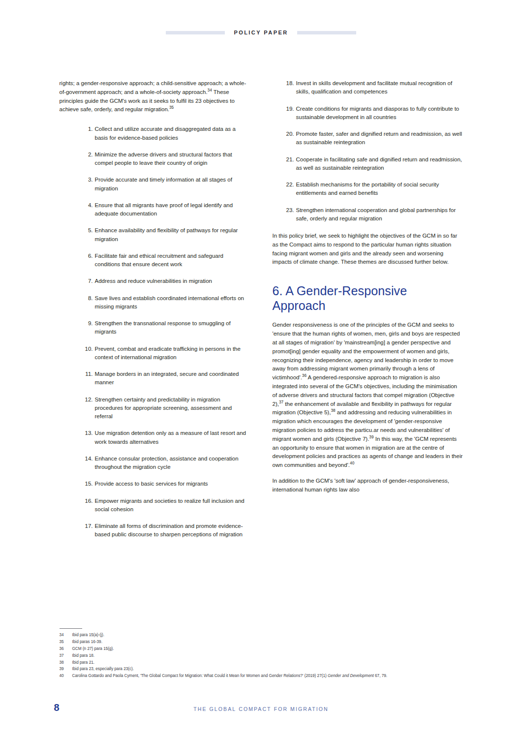POLICY PAPER
rights; a gender-responsive approach; a child-sensitive approach; a whole-of-government approach; and a whole-of-society approach.34 These principles guide the GCM's work as it seeks to fulfil its 23 objectives to achieve safe, orderly, and regular migration.35
Collect and utilize accurate and disaggregated data as a basis for evidence-based policies
Minimize the adverse drivers and structural factors that compel people to leave their country of origin
Provide accurate and timely information at all stages of migration
Ensure that all migrants have proof of legal identify and adequate documentation
Enhance availability and flexibility of pathways for regular migration
Facilitate fair and ethical recruitment and safeguard conditions that ensure decent work
Address and reduce vulnerabilities in migration
Save lives and establish coordinated international efforts on missing migrants
Strengthen the transnational response to smuggling of migrants
Prevent, combat and eradicate trafficking in persons in the context of international migration
Manage borders in an integrated, secure and coordinated manner
Strengthen certainty and predictability in migration procedures for appropriate screening, assessment and referral
Use migration detention only as a measure of last resort and work towards alternatives
Enhance consular protection, assistance and cooperation throughout the migration cycle
Provide access to basic services for migrants
Empower migrants and societies to realize full inclusion and social cohesion
Eliminate all forms of discrimination and promote evidence-based public discourse to sharpen perceptions of migration
Invest in skills development and facilitate mutual recognition of skills, qualification and competences
Create conditions for migrants and diasporas to fully contribute to sustainable development in all countries
Promote faster, safer and dignified return and readmission, as well as sustainable reintegration
Cooperate in facilitating safe and dignified return and readmission, as well as sustainable reintegration
Establish mechanisms for the portability of social security entitlements and earned benefits
Strengthen international cooperation and global partnerships for safe, orderly and regular migration
In this policy brief, we seek to highlight the objectives of the GCM in so far as the Compact aims to respond to the particular human rights situation facing migrant women and girls and the already seen and worsening impacts of climate change. These themes are discussed further below.
6. A Gender-Responsive Approach
Gender responsiveness is one of the principles of the GCM and seeks to 'ensure that the human rights of women, men, girls and boys are respected at all stages of migration' by 'mainstream[ing] a gender perspective and promot[ing] gender equality and the empowerment of women and girls, recognizing their independence, agency and leadership in order to move away from addressing migrant women primarily through a lens of victimhood'.36 A gendered-responsive approach to migration is also integrated into several of the GCM's objectives, including the minimisation of adverse drivers and structural factors that compel migration (Objective 2),37 the enhancement of available and flexibility in pathways for regular migration (Objective 5),38 and addressing and reducing vulnerabilities in migration which encourages the development of 'gender-responsive migration policies to address the particu.ar needs and vulnerabilities' of migrant women and girls (Objective 7).39 In this way, the 'GCM represents an opportunity to ensure that women in migration are at the centre of development policies and practices as agents of change and leaders in their own communities and beyond'.40
In addition to the GCM's 'soft law' approach of gender-responsiveness, international human rights law also
| 34 | Ibid para 15(a)-(j). |
| 35 | Ibid paras 16-39. |
| 36 | GCM (n 27) para 15(g). |
| 37 | Ibid para 18. |
| 38 | Ibid para 21. |
| 39 | Ibid para 23, especially para 23(c). |
| 40 | Carolina Gottardo and Paola Cyment, 'The Global Compact for Migration: What Could it Mean for Women and Gender Relations?' (2019) 27(1) Gender and Development 67, 79. |
8
THE GLOBAL COMPACT FOR MIGRATION